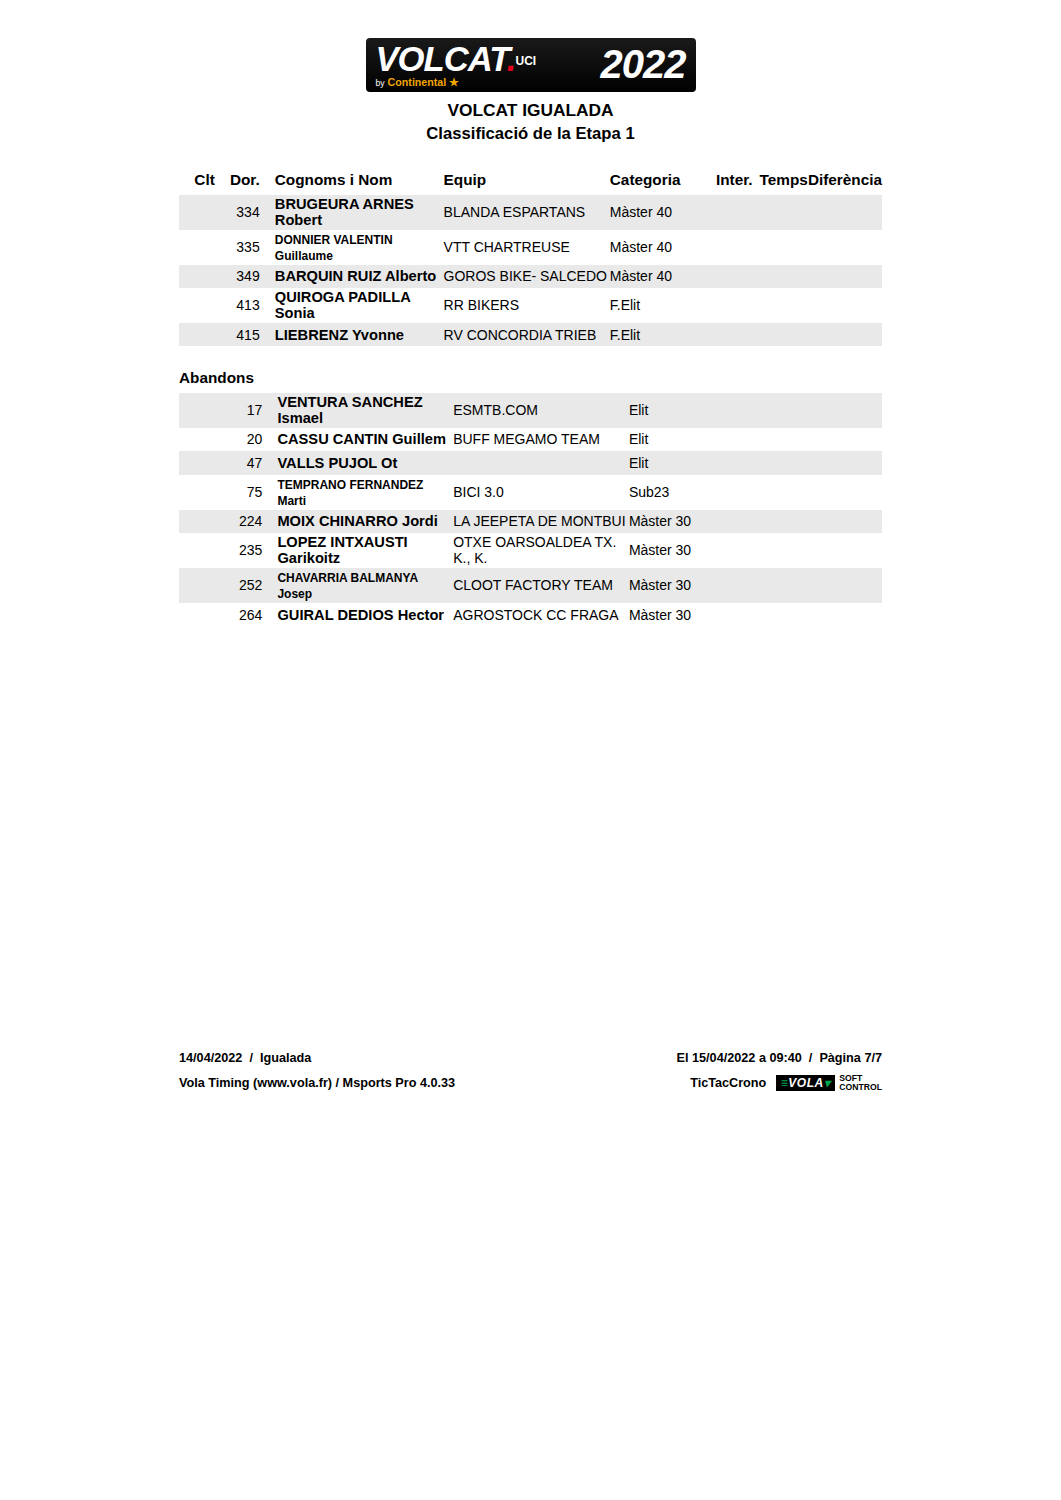VOLCAT. UCI by Continental ★
2022
VOLCAT IGUALADA
Classificació de la Etapa 1
| Clt | Dor. | Cognoms i Nom | Equip | Categoria | Inter. | Temps | Diferència |
| --- | --- | --- | --- | --- | --- | --- | --- |
| | 334 | BRUGEURA ARNES Robert | BLANDA ESPARTANS | Màster 40 | | | |
| | 335 | DONNIER VALENTIN Guillaume | VTT CHARTREUSE | Màster 40 | | | |
| | 349 | BARQUIN RUIZ Alberto | GOROS BIKE- SALCEDO | Màster 40 | | | |
| | 413 | QUIROGA PADILLA Sonia | RR BIKERS | F.Elit | | | |
| | 415 | LIEBRENZ Yvonne | RV CONCORDIA TRIEB | F.Elit | | | |
Abandons
| | 17 | VENTURA SANCHEZ Ismael | ESMTB.COM | Elit | | | |
| | 20 | CASSU CANTIN Guillem | BUFF MEGAMO TEAM | Elit | | | |
| | 47 | VALLS PUJOL Ot | | Elit | | | |
| | 75 | TEMPRANO FERNANDEZ Marti | BICI 3.0 | Sub23 | | | |
| | 224 | MOIX CHINARRO Jordi | LA JEEPETA DE MONTBUI | Màster 30 | | | |
| | 235 | LOPEZ INTXAUSTI Garikoitz | OTXE OARSOALDEA TX. K., K. | Màster 30 | | | |
| | 252 | CHAVARRIA BALMANYA Josep | CLOOT FACTORY TEAM | Màster 30 | | | |
| | 264 | GUIRAL DEDIOS Hector | AGROSTOCK CC FRAGA | Màster 30 | | | |
14/04/2022 / Igualada
El 15/04/2022 a 09:40 / Pàgina 7/7
Vola Timing (www.vola.fr) / Msports Pro 4.0.33
TicTacCrono ≡VOLA▾ SOFT
CONTROL